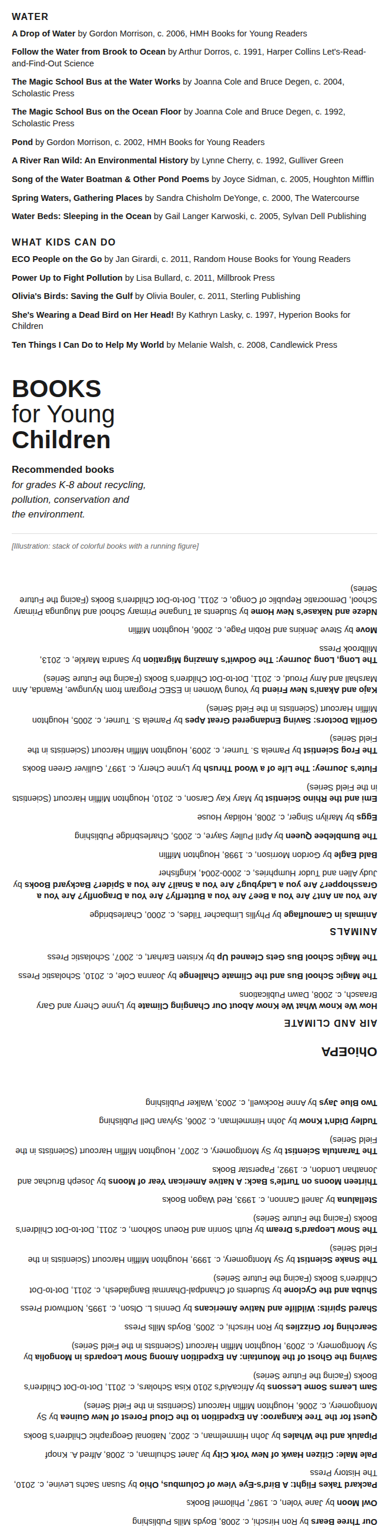Water
A Drop of Water by Gordon Morrison, c. 2006, HMH Books for Young Readers
Follow the Water from Brook to Ocean by Arthur Dorros, c. 1991, Harper Collins Let's-Read- and-Find-Out Science
The Magic School Bus at the Water Works by Joanna Cole and Bruce Degen, c. 2004, Scholastic Press
The Magic School Bus on the Ocean Floor by Joanna Cole and Bruce Degen, c. 1992, Scholastic Press
Pond by Gordon Morrison, c. 2002, HMH Books for Young Readers
A River Ran Wild: An Environmental History by Lynne Cherry, c. 1992, Gulliver Green
Song of the Water Boatman & Other Pond Poems by Joyce Sidman, c. 2005, Houghton Mifflin
Spring Waters, Gathering Places by Sandra Chisholm DeYonge, c. 2000, The Watercourse
Water Beds: Sleeping in the Ocean by Gail Langer Karwoski, c. 2005, Sylvan Dell Publishing
What Kids Can Do
ECO People on the Go by Jan Girardi, c. 2011, Random House Books for Young Readers
Power Up to Fight Pollution by Lisa Bullard, c. 2011, Millbrook Press
Olivia's Birds: Saving the Gulf by Olivia Bouler, c. 2011, Sterling Publishing
She's Wearing a Dead Bird on Her Head! By Kathryn Lasky, c. 1997, Hyperion Books for Children
Ten Things I Can Do to Help My World by Melanie Walsh, c. 2008, Candlewick Press
BOOKS for Young Children
Recommended books
for grades K-8 about recycling,
pollution, conservation and
the environment.
[Illustration: stack of colorful books with a running figure]
Ohio EPA
Air and Climate
How We Know What We Know About Our Changing Climate by Lynne Cherry and Gary Braasch, c. 2008, Dawn Publications
The Magic School Bus and the Climate Challenge by Joanna Cole, c. 2010, Scholastic Press
The Magic School Bus Gets Cleaned Up by Kristen Earhart, c. 2007, Scholastic Press
Animals
Animals in Camouflage by Phyllis Limbacher Tildes, c. 2000, Charlesbridge
Are You an Ant? Are You a Bee? Are You a Butterfly? Are You a Dragonfly? Are You a Grasshopper? Are you a Ladybug? Are You a Snail? Are You a Spider? Backyard Books by Judy Allen and Tudor Humphries, c. 2000-2004, Kingfisher
Bald Eagle by Gordon Morrison, c. 1998, Houghton Mifflin
The Bumblebee Queen by April Pulley Sayre, c. 2005, Charlesbridge Publishing
Eggs by Marilyn Singer, c. 2008, Holiday House
Emi and the Rhino Scientist by Mary Kay Carson, c. 2010, Houghton Mifflin Harcourt (Scientists in the Field Series)
Flute's Journey: The Life of a Wood Thrush by Lynne Cherry, c. 1997, Gulliver Green Books
The Frog Scientist by Pamela S. Turner, c. 2009, Houghton Mifflin Harcourt (Scientists in the Field Series)
Gorilla Doctors: Saving Endangered Great Apes by Pamela S. Turner, c. 2005, Houghton Mifflin Harcourt (Scientists in the Field Series)
Kajo and Akani's New Friend by Young Women in ESEC Program from Nyungwe, Rwanda, Ann Marshall and Amy Proud, c. 2011, Dot-to-Dot Children's Books (Facing the Future Series)
The Long, Long Journey: The Godwit's Amazing Migration by Sandra Markle, c. 2013, Millbrook Press
Move by Steve Jenkins and Robin Page, c. 2006, Houghton Mifflin
Ndeze and Nakase's New Home by Students at Tungane Primary School and Mugunga Primary School, Democratic Republic of Congo, c. 2011, Dot-to-Dot Children's Books (Facing the Future Series)
Our Three Bears by Ron Hirschi, c. 2008, Boyds Mills Publishing
Owl Moon by Jane Yolen, c. 1987, Philomel Books
Packard Takes Flight: A Bird's-Eye View of Columbus, Ohio by Susan Sachs Levine, c. 2010, The History Press
Pale Male: Citizen Hawk of New York City by Janet Schulman, c. 2008, Alfred A. Knopf
Pipaluk and the Whales by John Himmelman, c. 2002, National Geographic Children's Books
Quest for the Tree Kangaroo: An Expedition to the Cloud Forest of New Guinea by Sy Montgomery, c. 2006, Houghton Mifflin Harcourt (Scientists in the Field Series)
Sam Learns Some Lessons by AfricaAid's 2010 Kisa Scholars, c. 2011, Dot-to-Dot Children's Books (Facing the Future Series)
Saving the Ghost of the Mountain: An Expedition Among Snow Leopards in Mongolia by Sy Montgomery, c. 2009, Houghton Mifflin Harcourt (Scientists in the Field Series)
Searching for Grizzlies by Ron Hirschi, c. 2005, Boyds Mills Press
Shared Spirits: Wildlife and Native Americans by Dennis L. Olson, c. 1995, Northword Press
Shuba and the Cyclone by Students of Chandpal-Dhanmai Bangladesh, c. 2011, Dot-to-Dot Children's Books (Facing the Future Series)
The Snake Scientist by Sy Montgomery, c. 1999, Houghton Mifflin Harcourt (Scientists in the Field Series)
The Snow Leopard's Dream by Ruth Sonrin and Roeun Sokhom, c. 2011, Dot-to-Dot Children's Books (Facing the Future Series)
Stellaluna by Janell Cannon, c. 1993, Red Wagon Books
Thirteen Moons on Turtle's Back: A Native American Year of Moons by Joseph Bruchac and Jonathan London, c. 1992, Paperstar Books
The Tarantula Scientist by Sy Montgomery, c. 2007, Houghton Mifflin Harcourt (Scientists in the Field Series)
Tudley Didn't Know by John Himmelman, c. 2006, Sylvan Dell Publishing
Two Blue Jays by Anne Rockwell, c. 2003, Walker Publishing